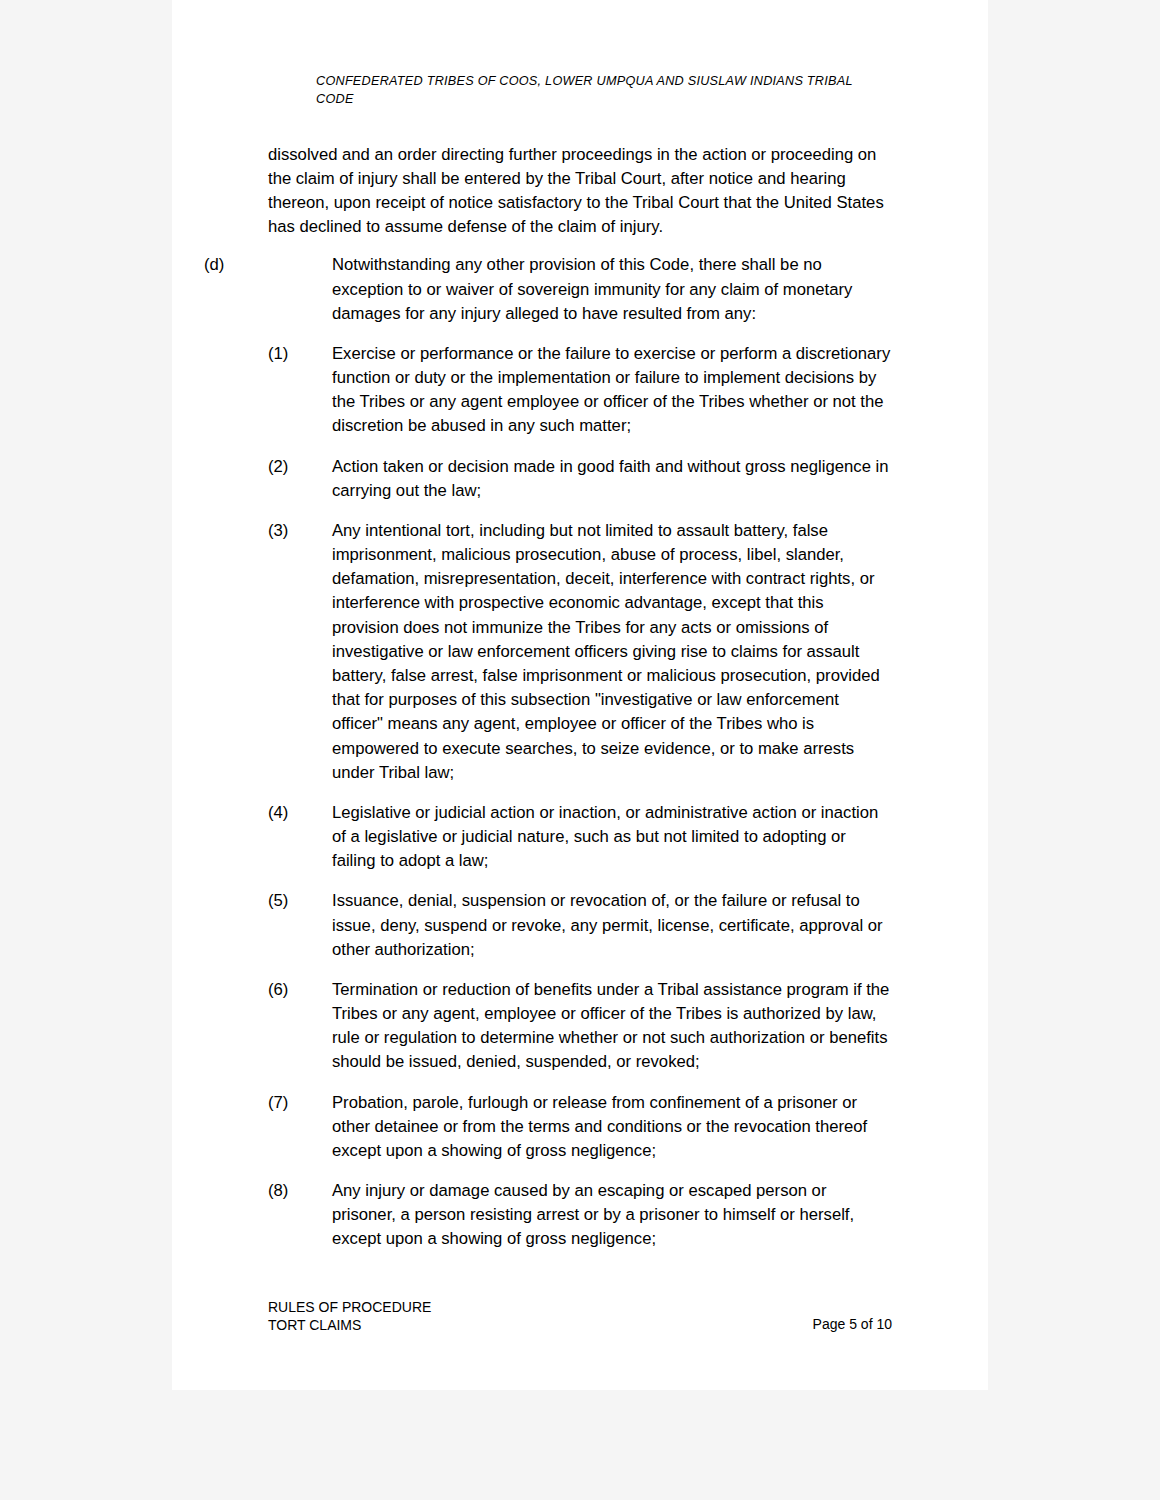CONFEDERATED TRIBES OF COOS, LOWER UMPQUA AND SIUSLAW INDIANS TRIBAL CODE
dissolved and an order directing further proceedings in the action or proceeding on the claim of injury shall be entered by the Tribal Court, after notice and hearing thereon, upon receipt of notice satisfactory to the Tribal Court that the United States has declined to assume defense of the claim of injury.
(d) Notwithstanding any other provision of this Code, there shall be no exception to or waiver of sovereign immunity for any claim of monetary damages for any injury alleged to have resulted from any:
(1) Exercise or performance or the failure to exercise or perform a discretionary function or duty or the implementation or failure to implement decisions by the Tribes or any agent employee or officer of the Tribes whether or not the discretion be abused in any such matter;
(2) Action taken or decision made in good faith and without gross negligence in carrying out the law;
(3) Any intentional tort, including but not limited to assault battery, false imprisonment, malicious prosecution, abuse of process, libel, slander, defamation, misrepresentation, deceit, interference with contract rights, or interference with prospective economic advantage, except that this provision does not immunize the Tribes for any acts or omissions of investigative or law enforcement officers giving rise to claims for assault battery, false arrest, false imprisonment or malicious prosecution, provided that for purposes of this subsection "investigative or law enforcement officer" means any agent, employee or officer of the Tribes who is empowered to execute searches, to seize evidence, or to make arrests under Tribal law;
(4) Legislative or judicial action or inaction, or administrative action or inaction of a legislative or judicial nature, such as but not limited to adopting or failing to adopt a law;
(5) Issuance, denial, suspension or revocation of, or the failure or refusal to issue, deny, suspend or revoke, any permit, license, certificate, approval or other authorization;
(6) Termination or reduction of benefits under a Tribal assistance program if the Tribes or any agent, employee or officer of the Tribes is authorized by law, rule or regulation to determine whether or not such authorization or benefits should be issued, denied, suspended, or revoked;
(7) Probation, parole, furlough or release from confinement of a prisoner or other detainee or from the terms and conditions or the revocation thereof except upon a showing of gross negligence;
(8) Any injury or damage caused by an escaping or escaped person or prisoner, a person resisting arrest or by a prisoner to himself or herself, except upon a showing of gross negligence;
RULES OF PROCEDURE
TORT CLAIMS
Page 5 of 10